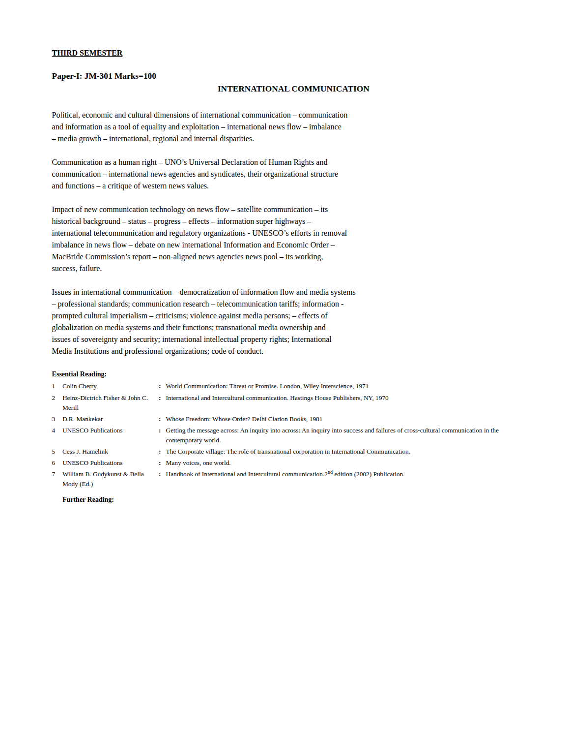THIRD SEMESTER
Paper-I: JM-301 Marks=100
INTERNATIONAL COMMUNICATION
Political, economic and cultural dimensions of international communication – communication
and information as a tool of equality and exploitation – international news flow – imbalance
– media growth – international, regional and internal disparities.
Communication as a human right – UNO’s Universal Declaration of Human Rights and
communication – international news agencies and syndicates, their organizational structure
and functions – a critique of western news values.
Impact of new communication technology on news flow – satellite communication – its
historical background – status – progress – effects – information super highways –
international telecommunication and regulatory organizations - UNESCO’s efforts in removal
imbalance in news flow – debate on new international Information and Economic Order –
MacBride Commission’s report – non-aligned news agencies news pool – its working,
success, failure.
Issues in international communication – democratization of information flow and media systems
– professional standards; communication research – telecommunication tariffs; information -
prompted cultural imperialism – criticisms; violence against media persons; – effects of
globalization on media systems and their functions; transnational media ownership and
issues of sovereignty and security; international intellectual property rights; International
Media Institutions and professional organizations; code of conduct.
Essential Reading:
| 1 | Colin Cherry | : | World Communication: Threat or Promise. London, Wiley Interscience, 1971 |
| 2 | Heinz-Dictrich Fisher & John C. Merill | : | International and Intercultural communication. Hastings House Publishers, NY, 1970 |
| 3 | D.R. Mankekar | : | Whose Freedom: Whose Order? Delhi Clarion Books, 1981 |
| 4 | UNESCO Publications | : | Getting the message across: An inquiry into across: An inquiry into success and failures of cross-cultural communication in the contemporary world. |
| 5 | Cess J. Hamelink | : | The Corporate village: The role of transnational corporation in International Communication. |
| 6 | UNESCO Publications | : | Many voices, one world. |
| 7 | William B. Gudykunst & Bella Mody (Ed.) | : | Handbook of International and Intercultural communication.2 nd edition (2002) Publication. |
| | Further Reading: | | |